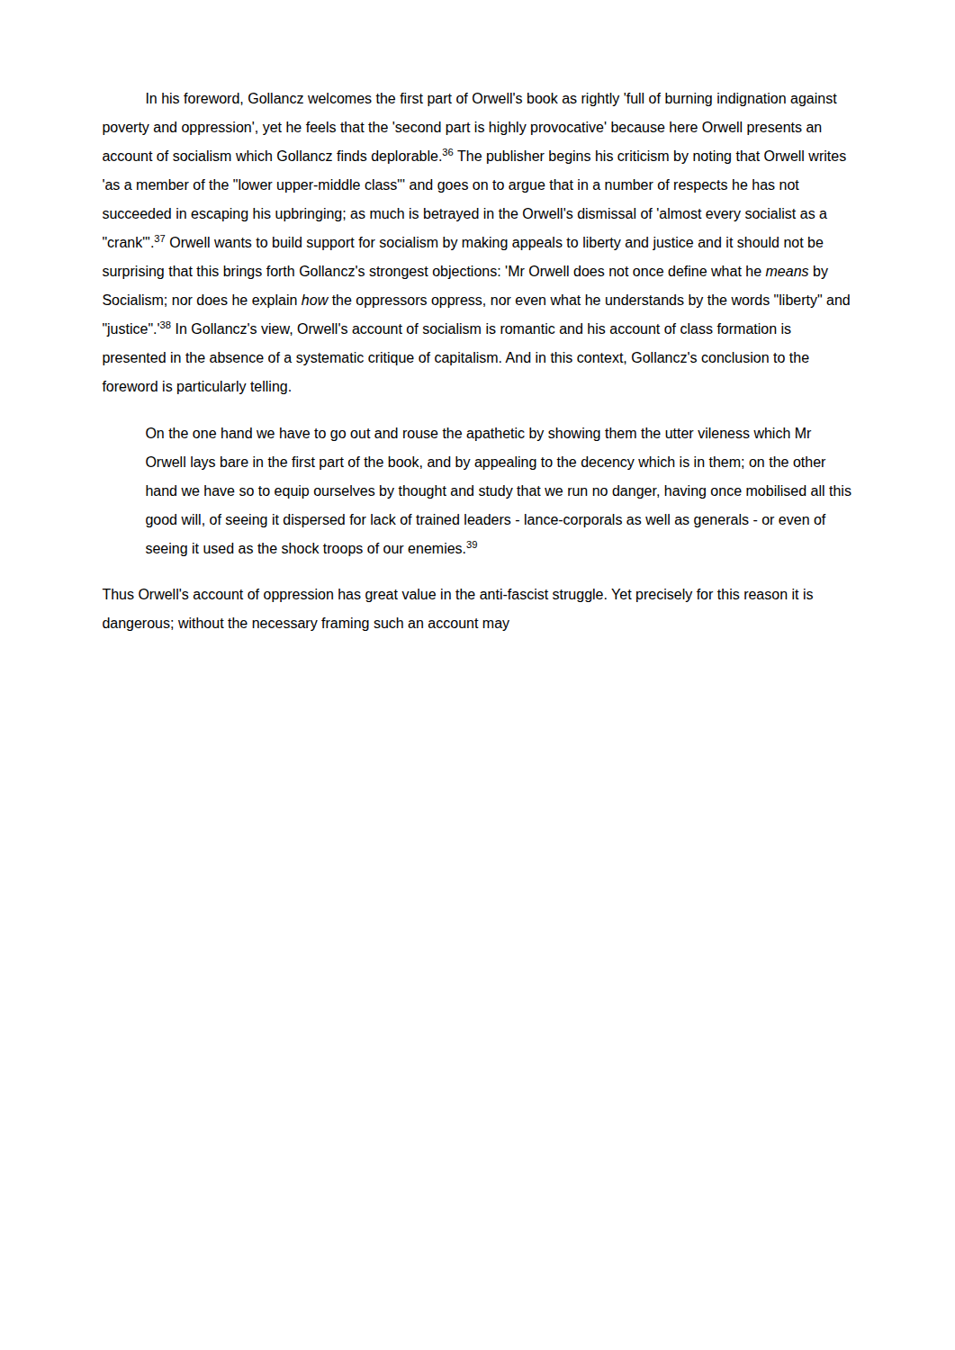In his foreword, Gollancz welcomes the first part of Orwell's book as rightly 'full of burning indignation against poverty and oppression', yet he feels that the 'second part is highly provocative' because here Orwell presents an account of socialism which Gollancz finds deplorable.36 The publisher begins his criticism by noting that Orwell writes 'as a member of the "lower upper-middle class"' and goes on to argue that in a number of respects he has not succeeded in escaping his upbringing; as much is betrayed in the Orwell's dismissal of 'almost every socialist as a "crank"'.37 Orwell wants to build support for socialism by making appeals to liberty and justice and it should not be surprising that this brings forth Gollancz's strongest objections: 'Mr Orwell does not once define what he means by Socialism; nor does he explain how the oppressors oppress, nor even what he understands by the words "liberty" and "justice".'38 In Gollancz's view, Orwell's account of socialism is romantic and his account of class formation is presented in the absence of a systematic critique of capitalism. And in this context, Gollancz's conclusion to the foreword is particularly telling.
On the one hand we have to go out and rouse the apathetic by showing them the utter vileness which Mr Orwell lays bare in the first part of the book, and by appealing to the decency which is in them; on the other hand we have so to equip ourselves by thought and study that we run no danger, having once mobilised all this good will, of seeing it dispersed for lack of trained leaders - lance-corporals as well as generals - or even of seeing it used as the shock troops of our enemies.39
Thus Orwell's account of oppression has great value in the anti-fascist struggle. Yet precisely for this reason it is dangerous; without the necessary framing such an account may